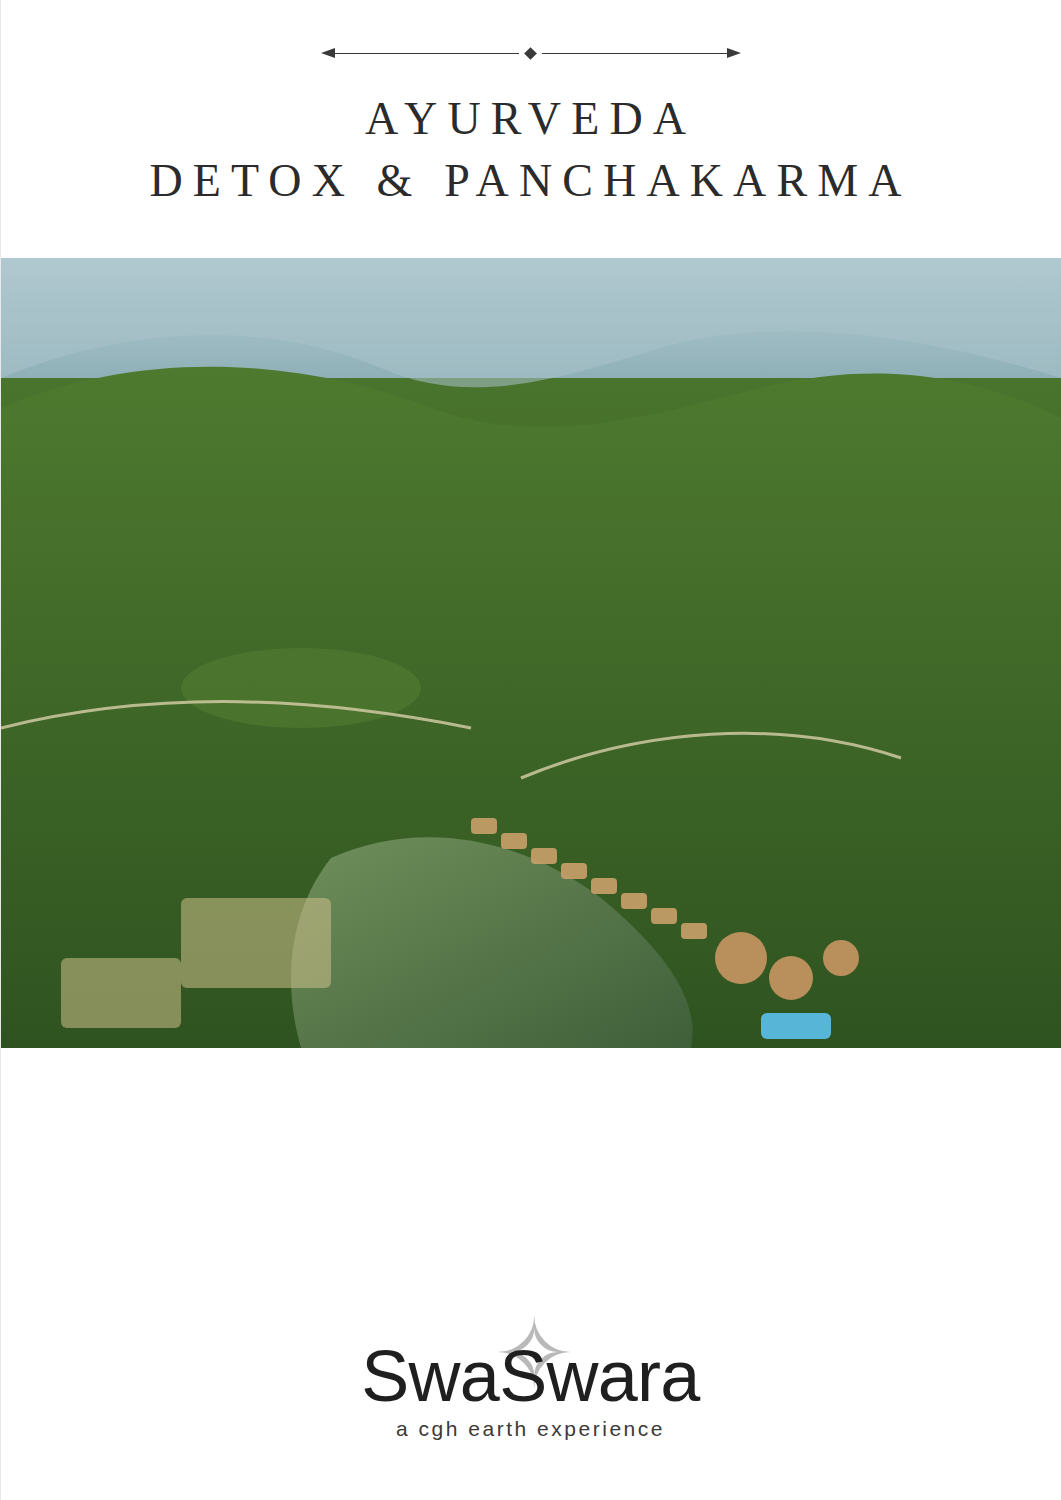Ayurveda Detox & Panchakarma
✧
SwaSwara
a cgh earth experience